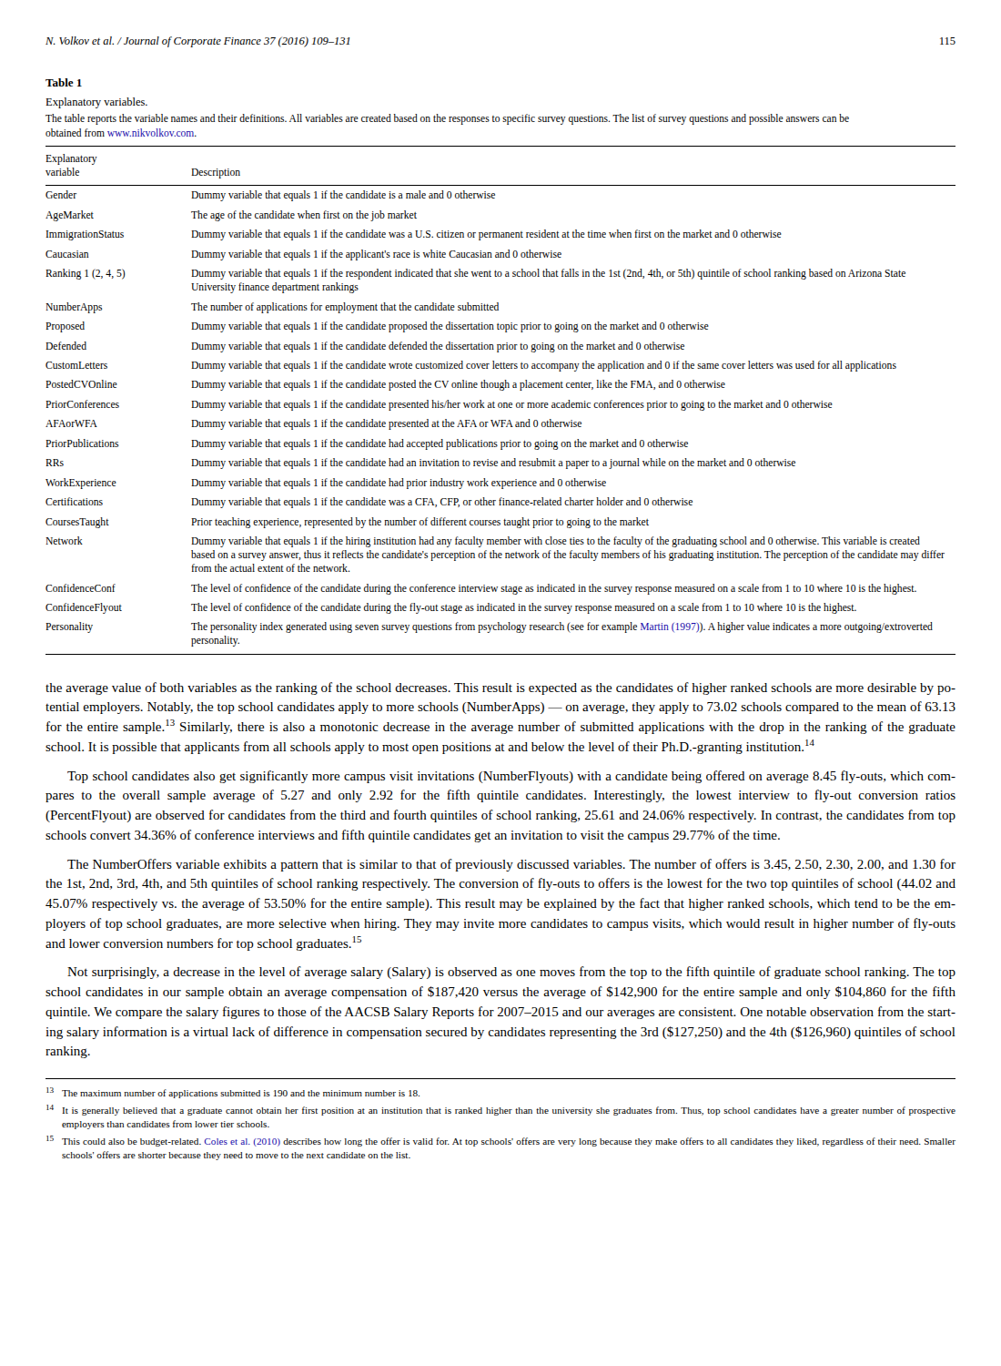N. Volkov et al. / Journal of Corporate Finance 37 (2016) 109–131 115
Table 1
Explanatory variables.
The table reports the variable names and their definitions. All variables are created based on the responses to specific survey questions. The list of survey questions and possible answers can be obtained from www.nikvolkov.com.
| Explanatory variable | Description |
| --- | --- |
| Gender | Dummy variable that equals 1 if the candidate is a male and 0 otherwise |
| AgeMarket | The age of the candidate when first on the job market |
| ImmigrationStatus | Dummy variable that equals 1 if the candidate was a U.S. citizen or permanent resident at the time when first on the market and 0 otherwise |
| Caucasian | Dummy variable that equals 1 if the applicant's race is white Caucasian and 0 otherwise |
| Ranking 1 (2, 4, 5) | Dummy variable that equals 1 if the respondent indicated that she went to a school that falls in the 1st (2nd, 4th, or 5th) quintile of school ranking based on Arizona State University finance department rankings |
| NumberApps | The number of applications for employment that the candidate submitted |
| Proposed | Dummy variable that equals 1 if the candidate proposed the dissertation topic prior to going on the market and 0 otherwise |
| Defended | Dummy variable that equals 1 if the candidate defended the dissertation prior to going on the market and 0 otherwise |
| CustomLetters | Dummy variable that equals 1 if the candidate wrote customized cover letters to accompany the application and 0 if the same cover letters was used for all applications |
| PostedCVOnline | Dummy variable that equals 1 if the candidate posted the CV online though a placement center, like the FMA, and 0 otherwise |
| PriorConferences | Dummy variable that equals 1 if the candidate presented his/her work at one or more academic conferences prior to going to the market and 0 otherwise |
| AFAorWFA | Dummy variable that equals 1 if the candidate presented at the AFA or WFA and 0 otherwise |
| PriorPublications | Dummy variable that equals 1 if the candidate had accepted publications prior to going on the market and 0 otherwise |
| RRs | Dummy variable that equals 1 if the candidate had an invitation to revise and resubmit a paper to a journal while on the market and 0 otherwise |
| WorkExperience | Dummy variable that equals 1 if the candidate had prior industry work experience and 0 otherwise |
| Certifications | Dummy variable that equals 1 if the candidate was a CFA, CFP, or other finance-related charter holder and 0 otherwise |
| CoursesTaught | Prior teaching experience, represented by the number of different courses taught prior to going to the market |
| Network | Dummy variable that equals 1 if the hiring institution had any faculty member with close ties to the faculty of the graduating school and 0 otherwise. This variable is created based on a survey answer, thus it reflects the candidate's perception of the network of the faculty members of his graduating institution. The perception of the candidate may differ from the actual extent of the network. |
| ConfidenceConf | The level of confidence of the candidate during the conference interview stage as indicated in the survey response measured on a scale from 1 to 10 where 10 is the highest. |
| ConfidenceFlyout | The level of confidence of the candidate during the fly-out stage as indicated in the survey response measured on a scale from 1 to 10 where 10 is the highest. |
| Personality | The personality index generated using seven survey questions from psychology research (see for example Martin (1997) ). A higher value indicates a more outgoing/extroverted personality. |
the average value of both variables as the ranking of the school decreases. This result is expected as the candidates of higher ranked schools are more desirable by potential employers. Notably, the top school candidates apply to more schools (NumberApps) — on average, they apply to 73.02 schools compared to the mean of 63.13 for the entire sample.13 Similarly, there is also a monotonic decrease in the average number of submitted applications with the drop in the ranking of the graduate school. It is possible that applicants from all schools apply to most open positions at and below the level of their Ph.D.-granting institution.14
Top school candidates also get significantly more campus visit invitations (NumberFlyouts) with a candidate being offered on average 8.45 fly-outs, which compares to the overall sample average of 5.27 and only 2.92 for the fifth quintile candidates. Interestingly, the lowest interview to fly-out conversion ratios (PercentFlyout) are observed for candidates from the third and fourth quintiles of school ranking, 25.61 and 24.06% respectively. In contrast, the candidates from top schools convert 34.36% of conference interviews and fifth quintile candidates get an invitation to visit the campus 29.77% of the time.
The NumberOffers variable exhibits a pattern that is similar to that of previously discussed variables. The number of offers is 3.45, 2.50, 2.30, 2.00, and 1.30 for the 1st, 2nd, 3rd, 4th, and 5th quintiles of school ranking respectively. The conversion of fly-outs to offers is the lowest for the two top quintiles of school (44.02 and 45.07% respectively vs. the average of 53.50% for the entire sample). This result may be explained by the fact that higher ranked schools, which tend to be the employers of top school graduates, are more selective when hiring. They may invite more candidates to campus visits, which would result in higher number of fly-outs and lower conversion numbers for top school graduates.15
Not surprisingly, a decrease in the level of average salary (Salary) is observed as one moves from the top to the fifth quintile of graduate school ranking. The top school candidates in our sample obtain an average compensation of $187,420 versus the average of $142,900 for the entire sample and only $104,860 for the fifth quintile. We compare the salary figures to those of the AACSB Salary Reports for 2007–2015 and our averages are consistent. One notable observation from the starting salary information is a virtual lack of difference in compensation secured by candidates representing the 3rd ($127,250) and the 4th ($126,960) quintiles of school ranking.
The maximum number of applications submitted is 190 and the minimum number is 18.
It is generally believed that a graduate cannot obtain her first position at an institution that is ranked higher than the university she graduates from. Thus, top school candidates have a greater number of prospective employers than candidates from lower tier schools.
This could also be budget-related. Coles et al. (2010) describes how long the offer is valid for. At top schools' offers are very long because they make offers to all candidates they liked, regardless of their need. Smaller schools' offers are shorter because they need to move to the next candidate on the list.